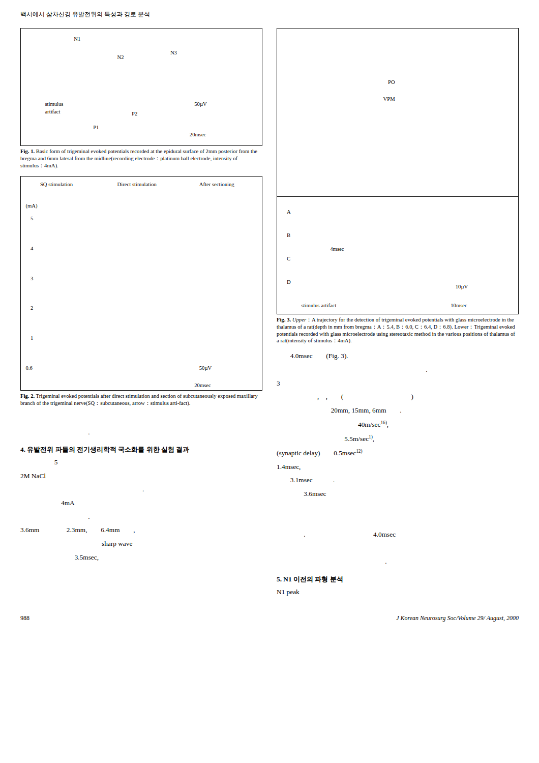백서에서 삼차신경 유발전위의 특성과 경로 분석
N1 N2 N3 stimulus
artifact P1 P2 50µV 20msec
Fig. 1. Basic form of trigeminal evoked potentials recorded at the epidural surface of 2mm posterior from the bregma and 6mm lateral from the midline(recording electrode：platinum ball electrode, intensity of stimulus：4mA).
SQ stimulation Direct stimulation After sectioning (mA) 5 4 3 2 1 0.6 50µV 20msec
Fig. 2. Trigeminal evoked potentials after direct stimulation and section of subcutaneously exposed maxillary branch of the trigeminal nerve(SQ：subcutaneous, arrow：stimulus arti-fact).
.
4. 유발전위 파들의 전기생리학적 국소화를 위한 실험 결과
5
2M NaCl
.
4mA
.
3.6mm 2.3mm, 6.4mm ,
sharp wave
3.5msec,
PO VPM
A B C D 4msec stimulus artifact 10µV 10msec
Fig. 3. Upper：A trajectory for the detection of trigeminal evoked potentials with glass microelectrode in the thalamus of a rat(depth in mm from bregma：A：5.4, B：6.0, C：6.4, D：6.8). Lower：Trigeminal evoked potentials recorded with glass microelectrode using stereotaxic method in the various positions of thalamus of a rat(intensity of stimulus：4mA).
4.0msec (Fig. 3).
.
3
, , ( )
20mm, 15mm, 6mm .
40m/sec16),
5.5m/sec1),
(synaptic delay) 0.5msec12)
1.4msec,
3.1msec .
3.6msec
. 4.0msec
.
5. N1 이전의 파형 분석
N1 peak
988
J Korean Neurosurg Soc/Volume 29/ August, 2000